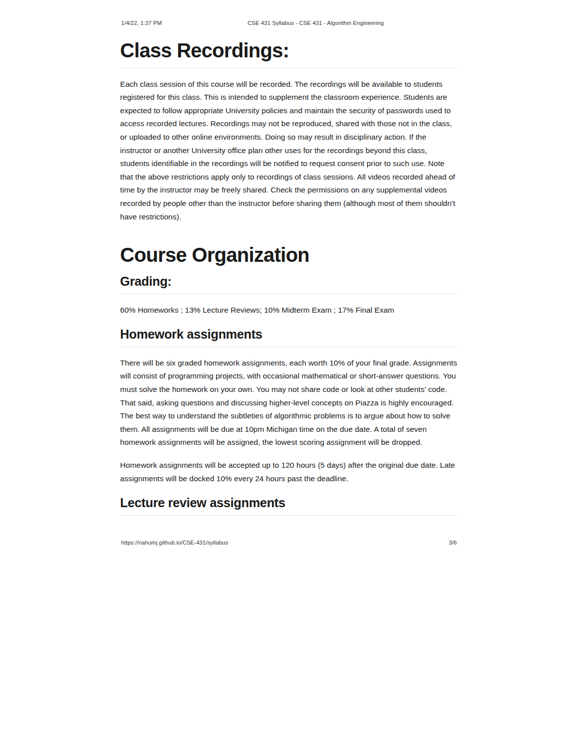1/4/22, 1:37 PM CSE 431 Syllabus - CSE 431 - Algorithm Engineering
Class Recordings:
Each class session of this course will be recorded. The recordings will be available to students registered for this class. This is intended to supplement the classroom experience. Students are expected to follow appropriate University policies and maintain the security of passwords used to access recorded lectures. Recordings may not be reproduced, shared with those not in the class, or uploaded to other online environments. Doing so may result in disciplinary action. If the instructor or another University office plan other uses for the recordings beyond this class, students identifiable in the recordings will be notified to request consent prior to such use. Note that the above restrictions apply only to recordings of class sessions. All videos recorded ahead of time by the instructor may be freely shared. Check the permissions on any supplemental videos recorded by people other than the instructor before sharing them (although most of them shouldn't have restrictions).
Course Organization
Grading:
60% Homeworks ; 13% Lecture Reviews; 10% Midterm Exam ; 17% Final Exam
Homework assignments
There will be six graded homework assignments, each worth 10% of your final grade. Assignments will consist of programming projects, with occasional mathematical or short-answer questions. You must solve the homework on your own. You may not share code or look at other students' code. That said, asking questions and discussing higher-level concepts on Piazza is highly encouraged. The best way to understand the subtleties of algorithmic problems is to argue about how to solve them. All assignments will be due at 10pm Michigan time on the due date. A total of seven homework assignments will be assigned, the lowest scoring assignment will be dropped.
Homework assignments will be accepted up to 120 hours (5 days) after the original due date. Late assignments will be docked 10% every 24 hours past the deadline.
Lecture review assignments
https://nahumj.github.io/CSE-431/syllabus 3/6